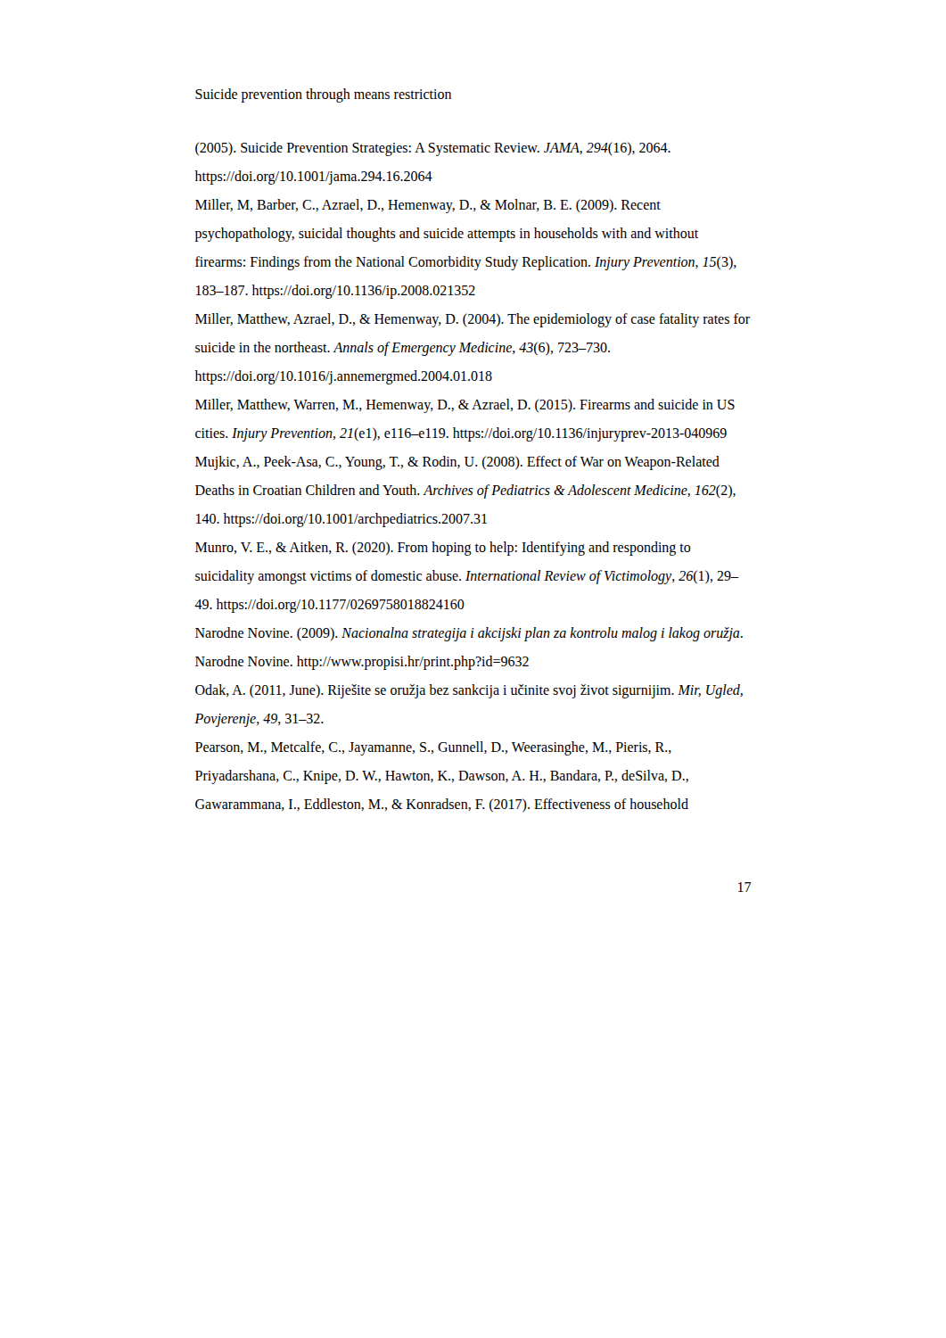Suicide prevention through means restriction
(2005). Suicide Prevention Strategies: A Systematic Review. JAMA, 294(16), 2064. https://doi.org/10.1001/jama.294.16.2064
Miller, M, Barber, C., Azrael, D., Hemenway, D., & Molnar, B. E. (2009). Recent psychopathology, suicidal thoughts and suicide attempts in households with and without firearms: Findings from the National Comorbidity Study Replication. Injury Prevention, 15(3), 183–187. https://doi.org/10.1136/ip.2008.021352
Miller, Matthew, Azrael, D., & Hemenway, D. (2004). The epidemiology of case fatality rates for suicide in the northeast. Annals of Emergency Medicine, 43(6), 723–730. https://doi.org/10.1016/j.annemergmed.2004.01.018
Miller, Matthew, Warren, M., Hemenway, D., & Azrael, D. (2015). Firearms and suicide in US cities. Injury Prevention, 21(e1), e116–e119. https://doi.org/10.1136/injuryprev-2013-040969
Mujkic, A., Peek-Asa, C., Young, T., & Rodin, U. (2008). Effect of War on Weapon-Related Deaths in Croatian Children and Youth. Archives of Pediatrics & Adolescent Medicine, 162(2), 140. https://doi.org/10.1001/archpediatrics.2007.31
Munro, V. E., & Aitken, R. (2020). From hoping to help: Identifying and responding to suicidality amongst victims of domestic abuse. International Review of Victimology, 26(1), 29–49. https://doi.org/10.1177/0269758018824160
Narodne Novine. (2009). Nacionalna strategija i akcijski plan za kontrolu malog i lakog oružja. Narodne Novine. http://www.propisi.hr/print.php?id=9632
Odak, A. (2011, June). Riješite se oružja bez sankcija i učinite svoj život sigurnijim. Mir, Ugled, Povjerenje, 49, 31–32.
Pearson, M., Metcalfe, C., Jayamanne, S., Gunnell, D., Weerasinghe, M., Pieris, R., Priyadarshana, C., Knipe, D. W., Hawton, K., Dawson, A. H., Bandara, P., deSilva, D., Gawarammana, I., Eddleston, M., & Konradsen, F. (2017). Effectiveness of household
17